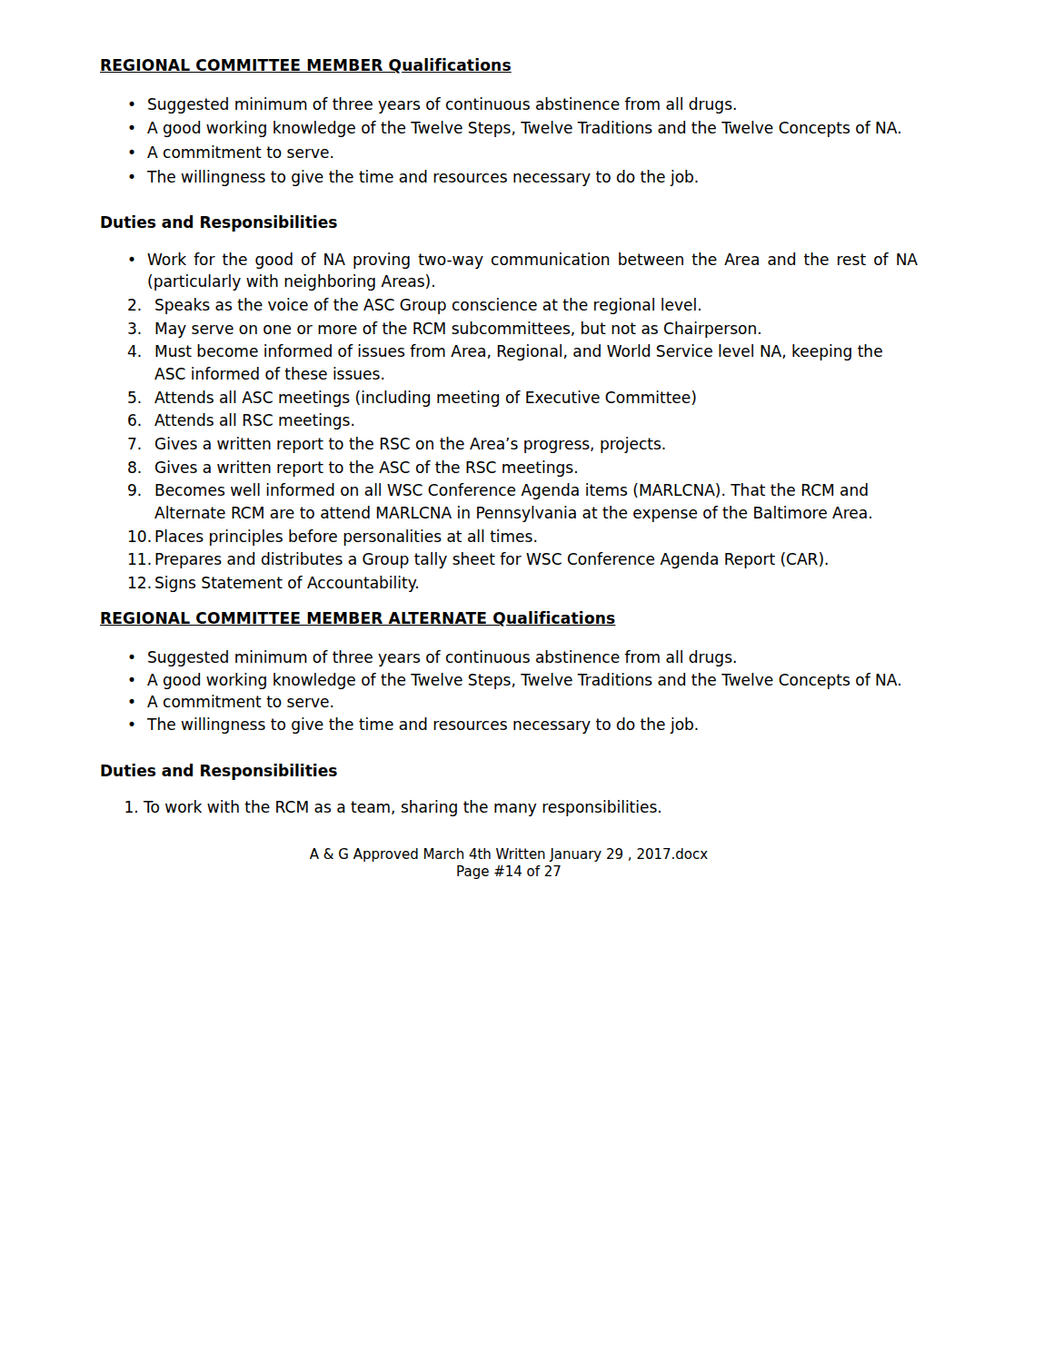REGIONAL COMMITTEE MEMBER Qualifications
Suggested minimum of three years of continuous abstinence from all drugs.
A good working knowledge of the Twelve Steps, Twelve Traditions and the Twelve Concepts of NA.
A commitment to serve.
The willingness to give the time and resources necessary to do the job.
Duties and Responsibilities
Work for the good of NA proving two-way communication between the Area and the rest of NA (particularly with neighboring Areas).
2. Speaks as the voice of the ASC Group conscience at the regional level.
3. May serve on one or more of the RCM subcommittees, but not as Chairperson.
4. Must become informed of issues from Area, Regional, and World Service level NA, keeping the ASC informed of these issues.
5. Attends all ASC meetings (including meeting of Executive Committee)
6. Attends all RSC meetings.
7. Gives a written report to the RSC on the Area’s progress, projects.
8. Gives a written report to the ASC of the RSC meetings.
9. Becomes well informed on all WSC Conference Agenda items (MARLCNA). That the RCM and Alternate RCM are to attend MARLCNA in Pennsylvania at the expense of the Baltimore Area.
10. Places principles before personalities at all times.
11. Prepares and distributes a Group tally sheet for WSC Conference Agenda Report (CAR).
12. Signs Statement of Accountability.
REGIONAL COMMITTEE MEMBER ALTERNATE Qualifications
Suggested minimum of three years of continuous abstinence from all drugs.
A good working knowledge of the Twelve Steps, Twelve Traditions and the Twelve Concepts of NA.
A commitment to serve.
The willingness to give the time and resources necessary to do the job.
Duties and Responsibilities
To work with the RCM as a team, sharing the many responsibilities.
A & G Approved March 4th Written January 29 , 2017.docx
Page #14 of 27